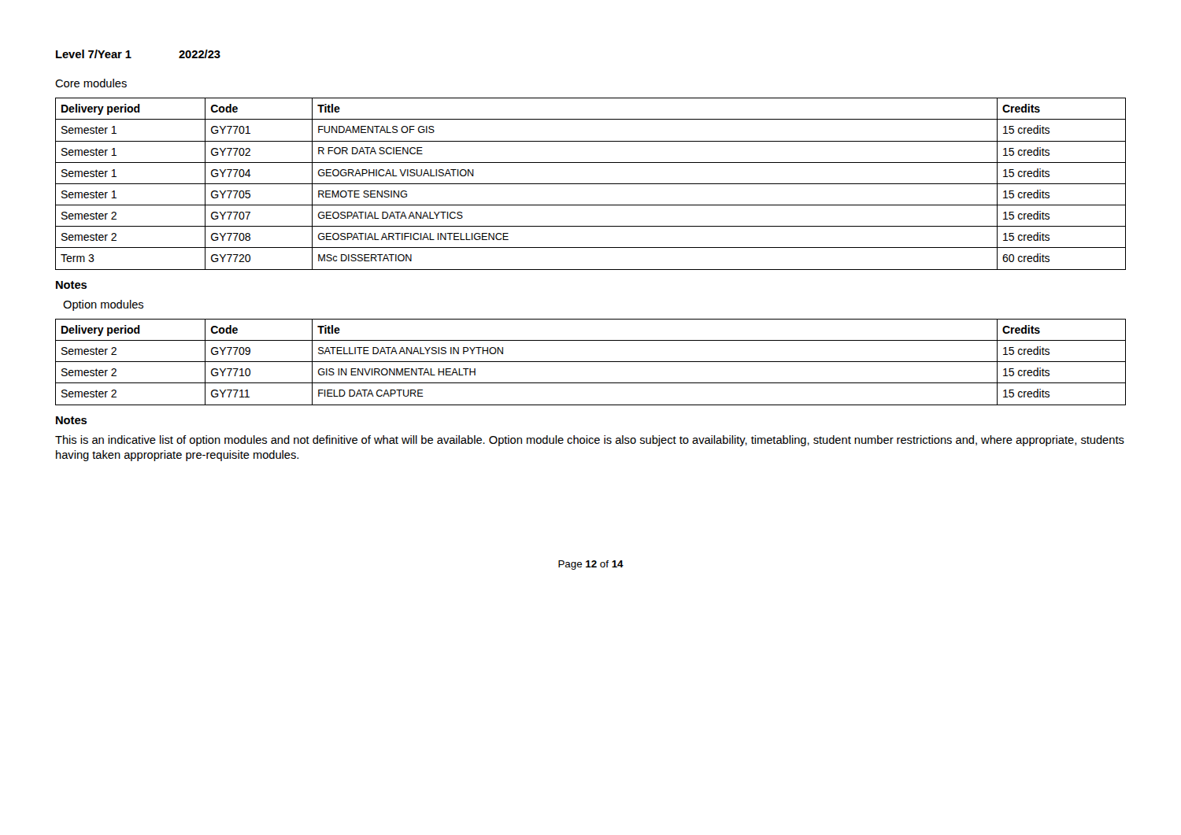Level 7/Year 12022/23
Core modules
| Delivery period | Code | Title | Credits |
| --- | --- | --- | --- |
| Semester 1 | GY7701 | FUNDAMENTALS OF GIS | 15 credits |
| Semester 1 | GY7702 | R FOR DATA SCIENCE | 15 credits |
| Semester 1 | GY7704 | GEOGRAPHICAL VISUALISATION | 15 credits |
| Semester 1 | GY7705 | REMOTE SENSING | 15 credits |
| Semester 2 | GY7707 | GEOSPATIAL DATA ANALYTICS | 15 credits |
| Semester 2 | GY7708 | GEOSPATIAL ARTIFICIAL INTELLIGENCE | 15 credits |
| Term 3 | GY7720 | MSc DISSERTATION | 60 credits |
Notes
Option modules
| Delivery period | Code | Title | Credits |
| --- | --- | --- | --- |
| Semester 2 | GY7709 | SATELLITE DATA ANALYSIS IN PYTHON | 15 credits |
| Semester 2 | GY7710 | GIS IN ENVIRONMENTAL HEALTH | 15 credits |
| Semester 2 | GY7711 | FIELD DATA CAPTURE | 15 credits |
Notes
This is an indicative list of option modules and not definitive of what will be available. Option module choice is also subject to availability, timetabling, student number restrictions and, where appropriate, students having taken appropriate pre-requisite modules.
Page 12 of 14